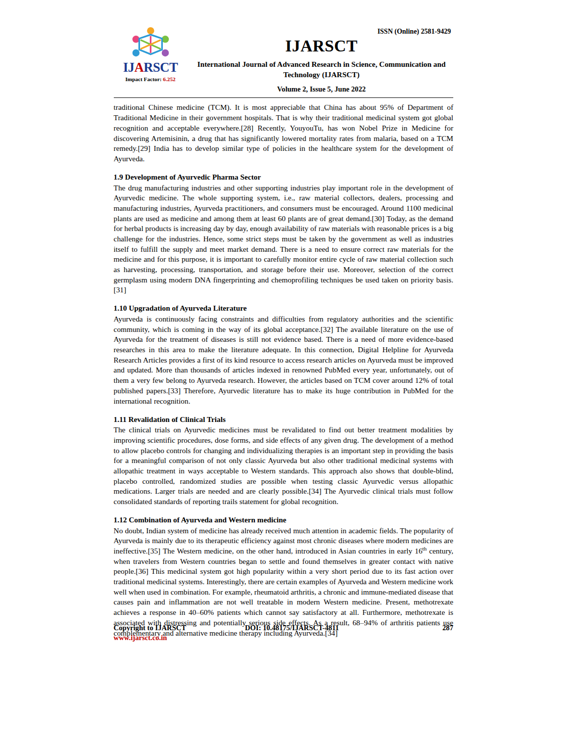IJARSCT
Impact Factor: 6.252
ISSN (Online) 2581-9429
IJARSCT
International Journal of Advanced Research in Science, Communication and Technology (IJARSCT)
Volume 2, Issue 5, June 2022
traditional Chinese medicine (TCM). It is most appreciable that China has about 95% of Department of Traditional Medicine in their government hospitals. That is why their traditional medicinal system got global recognition and acceptable everywhere.[28] Recently, YouyouTu, has won Nobel Prize in Medicine for discovering Artemisinin, a drug that has significantly lowered mortality rates from malaria, based on a TCM remedy.[29] India has to develop similar type of policies in the healthcare system for the development of Ayurveda.
1.9 Development of Ayurvedic Pharma Sector
The drug manufacturing industries and other supporting industries play important role in the development of Ayurvedic medicine. The whole supporting system, i.e., raw material collectors, dealers, processing and manufacturing industries, Ayurveda practitioners, and consumers must be encouraged. Around 1100 medicinal plants are used as medicine and among them at least 60 plants are of great demand.[30] Today, as the demand for herbal products is increasing day by day, enough availability of raw materials with reasonable prices is a big challenge for the industries. Hence, some strict steps must be taken by the government as well as industries itself to fulfill the supply and meet market demand. There is a need to ensure correct raw materials for the medicine and for this purpose, it is important to carefully monitor entire cycle of raw material collection such as harvesting, processing, transportation, and storage before their use. Moreover, selection of the correct germplasm using modern DNA fingerprinting and chemoprofiling techniques be used taken on priority basis.[31]
1.10 Upgradation of Ayurveda Literature
Ayurveda is continuously facing constraints and difficulties from regulatory authorities and the scientific community, which is coming in the way of its global acceptance.[32] The available literature on the use of Ayurveda for the treatment of diseases is still not evidence based. There is a need of more evidence-based researches in this area to make the literature adequate. In this connection, Digital Helpline for Ayurveda Research Articles provides a first of its kind resource to access research articles on Ayurveda must be improved and updated. More than thousands of articles indexed in renowned PubMed every year, unfortunately, out of them a very few belong to Ayurveda research. However, the articles based on TCM cover around 12% of total published papers.[33] Therefore, Ayurvedic literature has to make its huge contribution in PubMed for the international recognition.
1.11 Revalidation of Clinical Trials
The clinical trials on Ayurvedic medicines must be revalidated to find out better treatment modalities by improving scientific procedures, dose forms, and side effects of any given drug. The development of a method to allow placebo controls for changing and individualizing therapies is an important step in providing the basis for a meaningful comparison of not only classic Ayurveda but also other traditional medicinal systems with allopathic treatment in ways acceptable to Western standards. This approach also shows that double-blind, placebo controlled, randomized studies are possible when testing classic Ayurvedic versus allopathic medications. Larger trials are needed and are clearly possible.[34] The Ayurvedic clinical trials must follow consolidated standards of reporting trails statement for global recognition.
1.12 Combination of Ayurveda and Western medicine
No doubt, Indian system of medicine has already received much attention in academic fields. The popularity of Ayurveda is mainly due to its therapeutic efficiency against most chronic diseases where modern medicines are ineffective.[35] The Western medicine, on the other hand, introduced in Asian countries in early 16th century, when travelers from Western countries began to settle and found themselves in greater contact with native people.[36] This medicinal system got high popularity within a very short period due to its fast action over traditional medicinal systems. Interestingly, there are certain examples of Ayurveda and Western medicine work well when used in combination. For example, rheumatoid arthritis, a chronic and immune-mediated disease that causes pain and inflammation are not well treatable in modern Western medicine. Present, methotrexate achieves a response in 40–60% patients which cannot say satisfactory at all. Furthermore, methotrexate is associated with distressing and potentially serious side effects. As a result, 68–94% of arthritis patients use complementary and alternative medicine therapy including Ayurveda.[34]
| Copyright to IJARSCT www.ijarsct.co.in | DOI: 10.48175/IJARSCT-4811 | 287 |